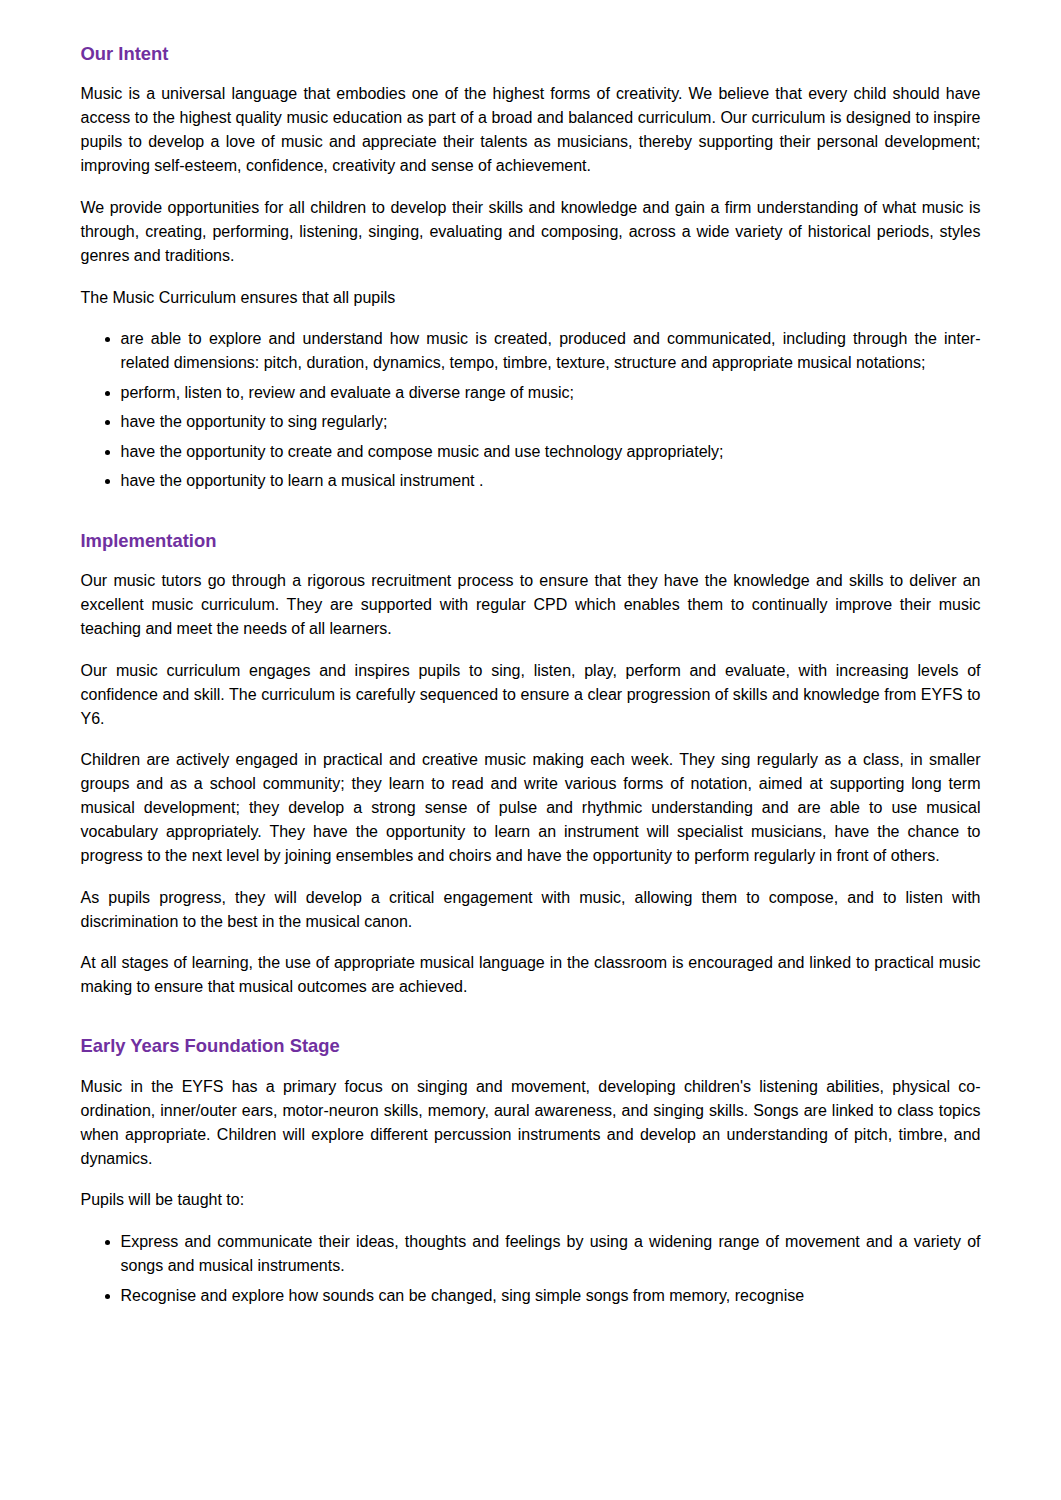Our Intent
Music is a universal language that embodies one of the highest forms of creativity. We believe that every child should have access to the highest quality music education as part of a broad and balanced curriculum. Our curriculum is designed to inspire pupils to develop a love of music and appreciate their talents as musicians, thereby supporting their personal development; improving self-esteem, confidence, creativity and sense of achievement.
We provide opportunities for all children to develop their skills and knowledge and gain a firm understanding of what music is through, creating, performing, listening, singing, evaluating and composing, across a wide variety of historical periods, styles genres and traditions.
The Music Curriculum ensures that all pupils
are able to explore and understand how music is created, produced and communicated, including through the inter-related dimensions: pitch, duration, dynamics, tempo, timbre, texture, structure and appropriate musical notations;
perform, listen to, review and evaluate a diverse range of music;
have the opportunity to sing regularly;
have the opportunity to create and compose music and use technology appropriately;
have the opportunity to learn a musical instrument .
Implementation
Our music tutors go through a rigorous recruitment process to ensure that they have the knowledge and skills to deliver an excellent music curriculum. They are supported with regular CPD which enables them to continually improve their music teaching and meet the needs of all learners.
Our music curriculum engages and inspires pupils to sing, listen, play, perform and evaluate, with increasing levels of confidence and skill. The curriculum is carefully sequenced to ensure a clear progression of skills and knowledge from EYFS to Y6.
Children are actively engaged in practical and creative music making each week. They sing regularly as a class, in smaller groups and as a school community; they learn to read and write various forms of notation, aimed at supporting long term musical development; they develop a strong sense of pulse and rhythmic understanding and are able to use musical vocabulary appropriately. They have the opportunity to learn an instrument will specialist musicians, have the chance to progress to the next level by joining ensembles and choirs and have the opportunity to perform regularly in front of others.
As pupils progress, they will develop a critical engagement with music, allowing them to compose, and to listen with discrimination to the best in the musical canon.
At all stages of learning, the use of appropriate musical language in the classroom is encouraged and linked to practical music making to ensure that musical outcomes are achieved.
Early Years Foundation Stage
Music in the EYFS has a primary focus on singing and movement, developing children's listening abilities, physical co-ordination, inner/outer ears, motor-neuron skills, memory, aural awareness, and singing skills. Songs are linked to class topics when appropriate. Children will explore different percussion instruments and develop an understanding of pitch, timbre, and dynamics.
Pupils will be taught to:
Express and communicate their ideas, thoughts and feelings by using a widening range of movement and a variety of songs and musical instruments.
Recognise and explore how sounds can be changed, sing simple songs from memory, recognise